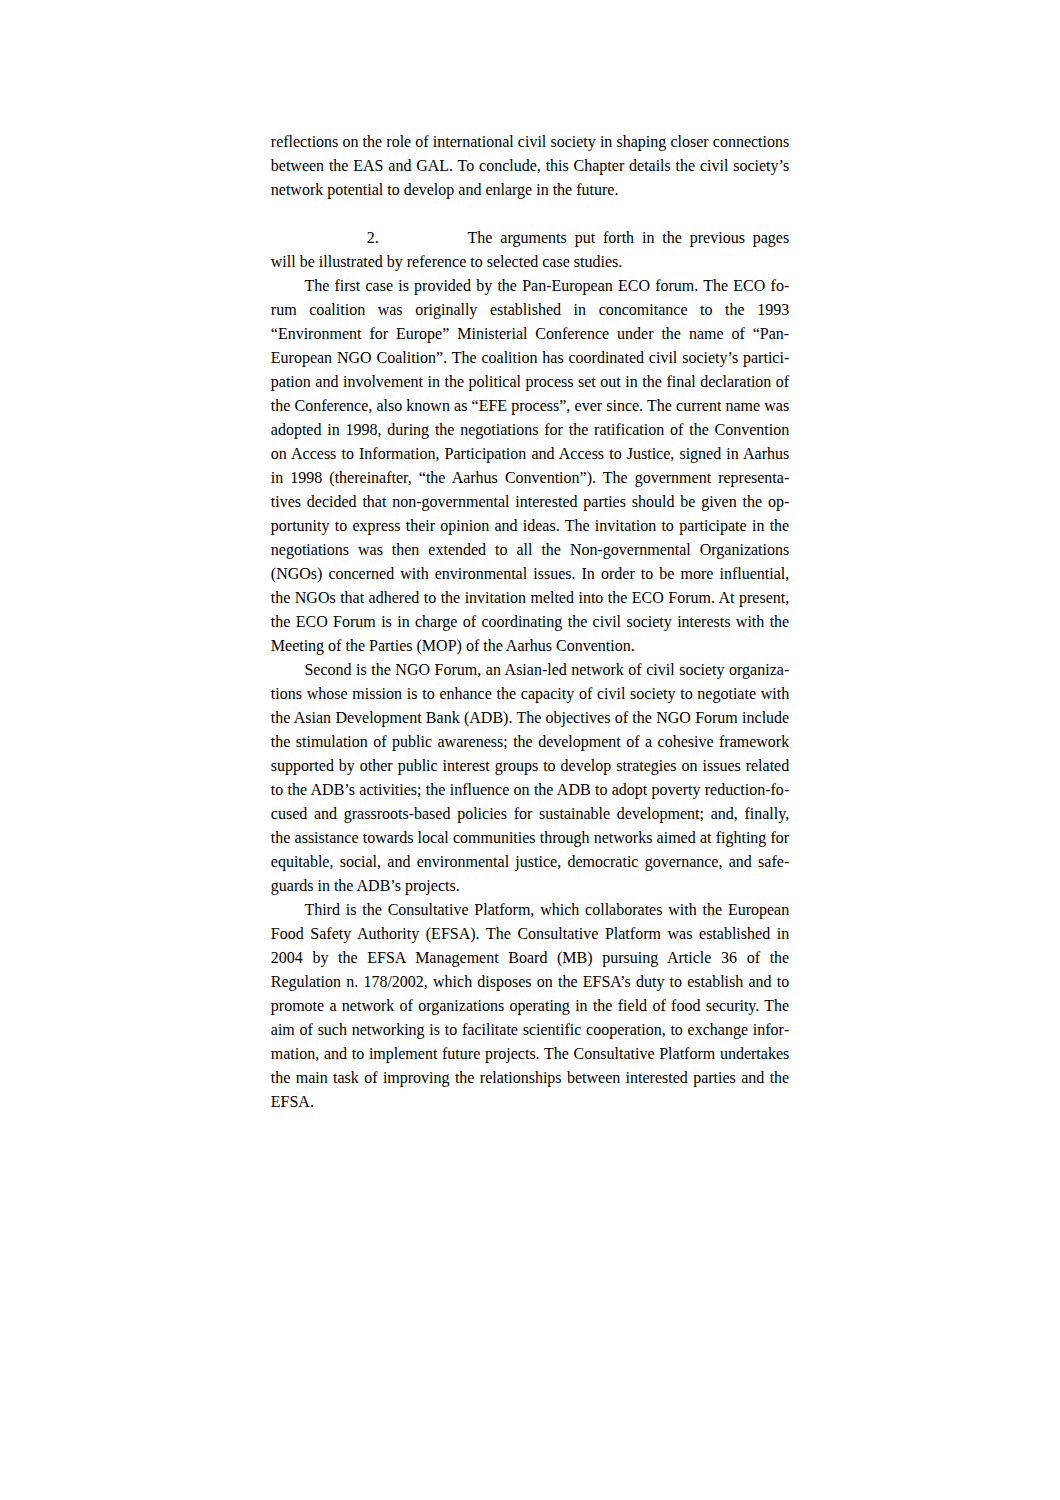reflections on the role of international civil society in shaping closer connections between the EAS and GAL. To conclude, this Chapter details the civil society’s network potential to develop and enlarge in the future.
2. The arguments put forth in the previous pages will be illustrated by reference to selected case studies.
The first case is provided by the Pan-European ECO forum. The ECO forum coalition was originally established in concomitance to the 1993 “Environment for Europe” Ministerial Conference under the name of “Pan-European NGO Coalition”. The coalition has coordinated civil society’s participation and involvement in the political process set out in the final declaration of the Conference, also known as “EFE process”, ever since. The current name was adopted in 1998, during the negotiations for the ratification of the Convention on Access to Information, Participation and Access to Justice, signed in Aarhus in 1998 (thereinafter, “the Aarhus Convention”). The government representatives decided that non-governmental interested parties should be given the opportunity to express their opinion and ideas. The invitation to participate in the negotiations was then extended to all the Non-governmental Organizations (NGOs) concerned with environmental issues. In order to be more influential, the NGOs that adhered to the invitation melted into the ECO Forum. At present, the ECO Forum is in charge of coordinating the civil society interests with the Meeting of the Parties (MOP) of the Aarhus Convention.
Second is the NGO Forum, an Asian-led network of civil society organizations whose mission is to enhance the capacity of civil society to negotiate with the Asian Development Bank (ADB). The objectives of the NGO Forum include the stimulation of public awareness; the development of a cohesive framework supported by other public interest groups to develop strategies on issues related to the ADB’s activities; the influence on the ADB to adopt poverty reduction-focused and grassroots-based policies for sustainable development; and, finally, the assistance towards local communities through networks aimed at fighting for equitable, social, and environmental justice, democratic governance, and safeguards in the ADB’s projects.
Third is the Consultative Platform, which collaborates with the European Food Safety Authority (EFSA). The Consultative Platform was established in 2004 by the EFSA Management Board (MB) pursuing Article 36 of the Regulation n. 178/2002, which disposes on the EFSA’s duty to establish and to promote a network of organizations operating in the field of food security. The aim of such networking is to facilitate scientific cooperation, to exchange information, and to implement future projects. The Consultative Platform undertakes the main task of improving the relationships between interested parties and the EFSA.